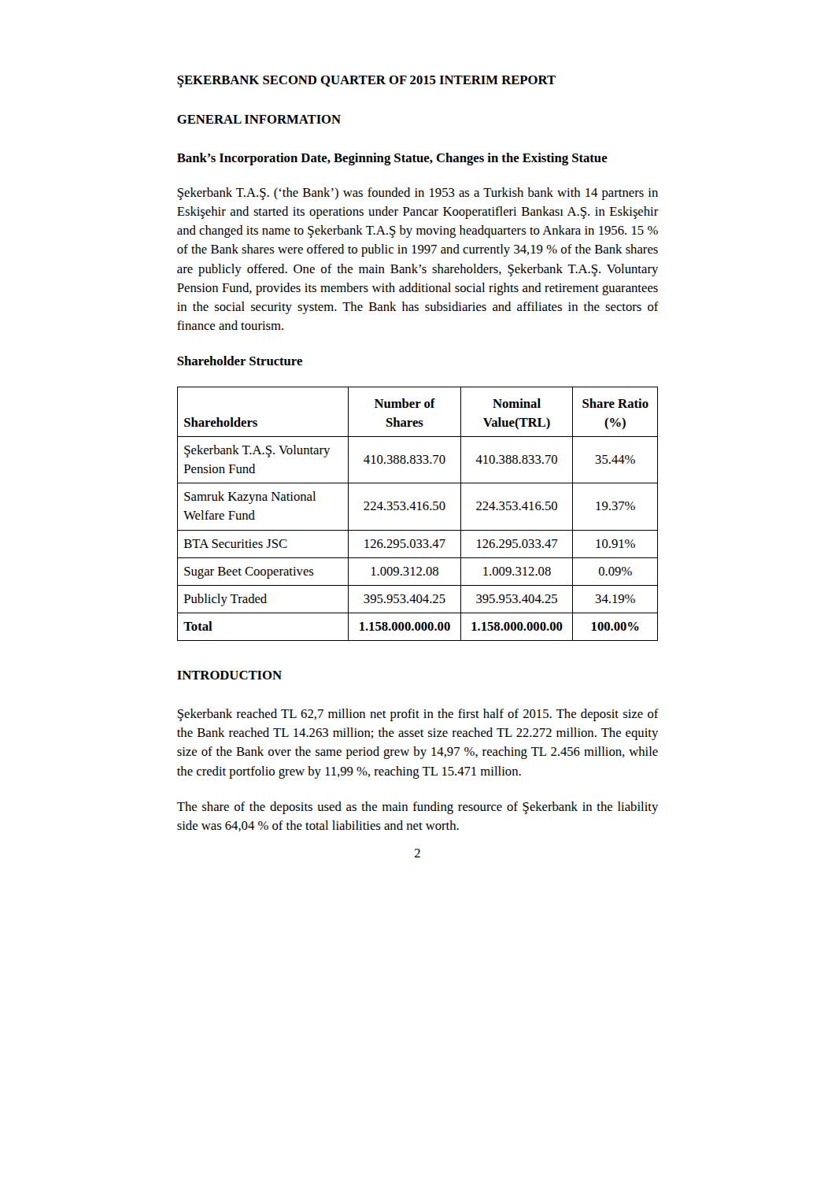ŞEKERBANK SECOND QUARTER OF 2015 INTERIM REPORT
GENERAL INFORMATION
Bank’s Incorporation Date, Beginning Statue, Changes in the Existing Statue
Şekerbank T.A.Ş. (‘the Bank’) was founded in 1953 as a Turkish bank with 14 partners in Eskişehir and started its operations under Pancar Kooperatifleri Bankası A.Ş. in Eskişehir and changed its name to Şekerbank T.A.Ş by moving headquarters to Ankara in 1956. 15 % of the Bank shares were offered to public in 1997 and currently 34,19 % of the Bank shares are publicly offered. One of the main Bank’s shareholders, Şekerbank T.A.Ş. Voluntary Pension Fund, provides its members with additional social rights and retirement guarantees in the social security system. The Bank has subsidiaries and affiliates in the sectors of finance and tourism.
Shareholder Structure
| Shareholders | Number of Shares | Nominal Value(TRL) | Share Ratio (%) |
| --- | --- | --- | --- |
| Şekerbank T.A.Ş. Voluntary Pension Fund | 410.388.833.70 | 410.388.833.70 | 35.44% |
| Samruk Kazyna National Welfare Fund | 224.353.416.50 | 224.353.416.50 | 19.37% |
| BTA Securities JSC | 126.295.033.47 | 126.295.033.47 | 10.91% |
| Sugar Beet Cooperatives | 1.009.312.08 | 1.009.312.08 | 0.09% |
| Publicly Traded | 395.953.404.25 | 395.953.404.25 | 34.19% |
| Total | 1.158.000.000.00 | 1.158.000.000.00 | 100.00% |
INTRODUCTION
Şekerbank reached TL 62,7 million net profit in the first half of 2015. The deposit size of the Bank reached TL 14.263 million; the asset size reached TL 22.272 million. The equity size of the Bank over the same period grew by 14,97 %, reaching TL 2.456 million, while the credit portfolio grew by 11,99 %, reaching TL 15.471 million.
The share of the deposits used as the main funding resource of Şekerbank in the liability side was 64,04 % of the total liabilities and net worth.
2